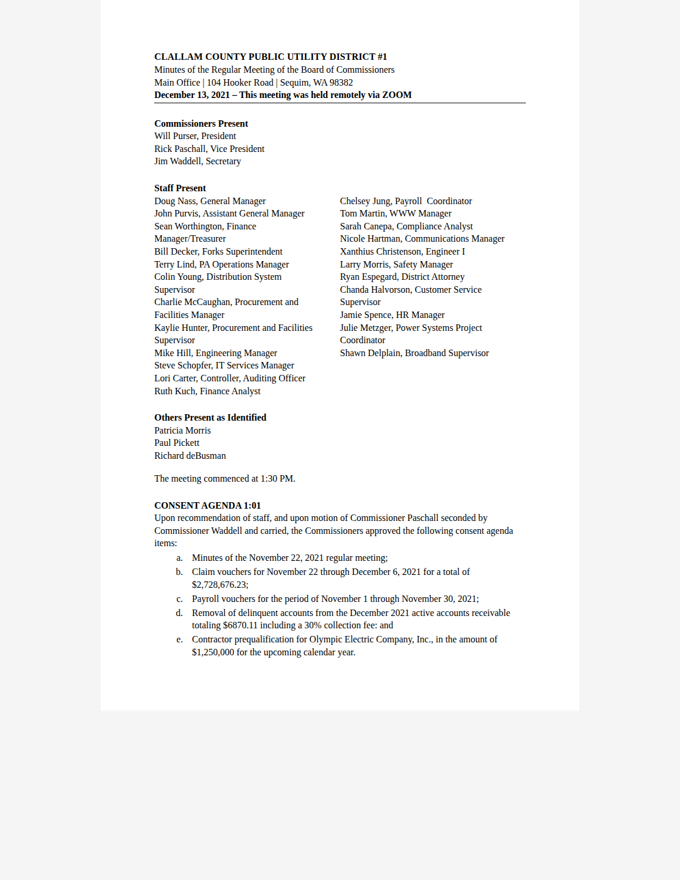CLALLAM COUNTY PUBLIC UTILITY DISTRICT #1
Minutes of the Regular Meeting of the Board of Commissioners
Main Office | 104 Hooker Road | Sequim, WA 98382
December 13, 2021 – This meeting was held remotely via ZOOM
Commissioners Present
Will Purser, President
Rick Paschall, Vice President
Jim Waddell, Secretary
Staff Present
| Doug Nass, General Manager John Purvis, Assistant General Manager Sean Worthington, Finance Manager/Treasurer Bill Decker, Forks Superintendent Terry Lind, PA Operations Manager Colin Young, Distribution System Supervisor Charlie McCaughan, Procurement and Facilities Manager Kaylie Hunter, Procurement and Facilities Supervisor Mike Hill, Engineering Manager Steve Schopfer, IT Services Manager Lori Carter, Controller, Auditing Officer Ruth Kuch, Finance Analyst | Chelsey Jung, Payroll Coordinator Tom Martin, WWW Manager Sarah Canepa, Compliance Analyst Nicole Hartman, Communications Manager Xanthius Christenson, Engineer I Larry Morris, Safety Manager Ryan Espegard, District Attorney Chanda Halvorson, Customer Service Supervisor Jamie Spence, HR Manager Julie Metzger, Power Systems Project Coordinator Shawn Delplain, Broadband Supervisor |
Others Present as Identified
Patricia Morris
Paul Pickett
Richard deBusman
The meeting commenced at 1:30 PM.
CONSENT AGENDA 1:01
Upon recommendation of staff, and upon motion of Commissioner Paschall seconded by Commissioner Waddell and carried, the Commissioners approved the following consent agenda items:
Minutes of the November 22, 2021 regular meeting;
Claim vouchers for November 22 through December 6, 2021 for a total of $2,728,676.23;
Payroll vouchers for the period of November 1 through November 30, 2021;
Removal of delinquent accounts from the December 2021 active accounts receivable totaling $6870.11 including a 30% collection fee: and
Contractor prequalification for Olympic Electric Company, Inc., in the amount of $1,250,000 for the upcoming calendar year.